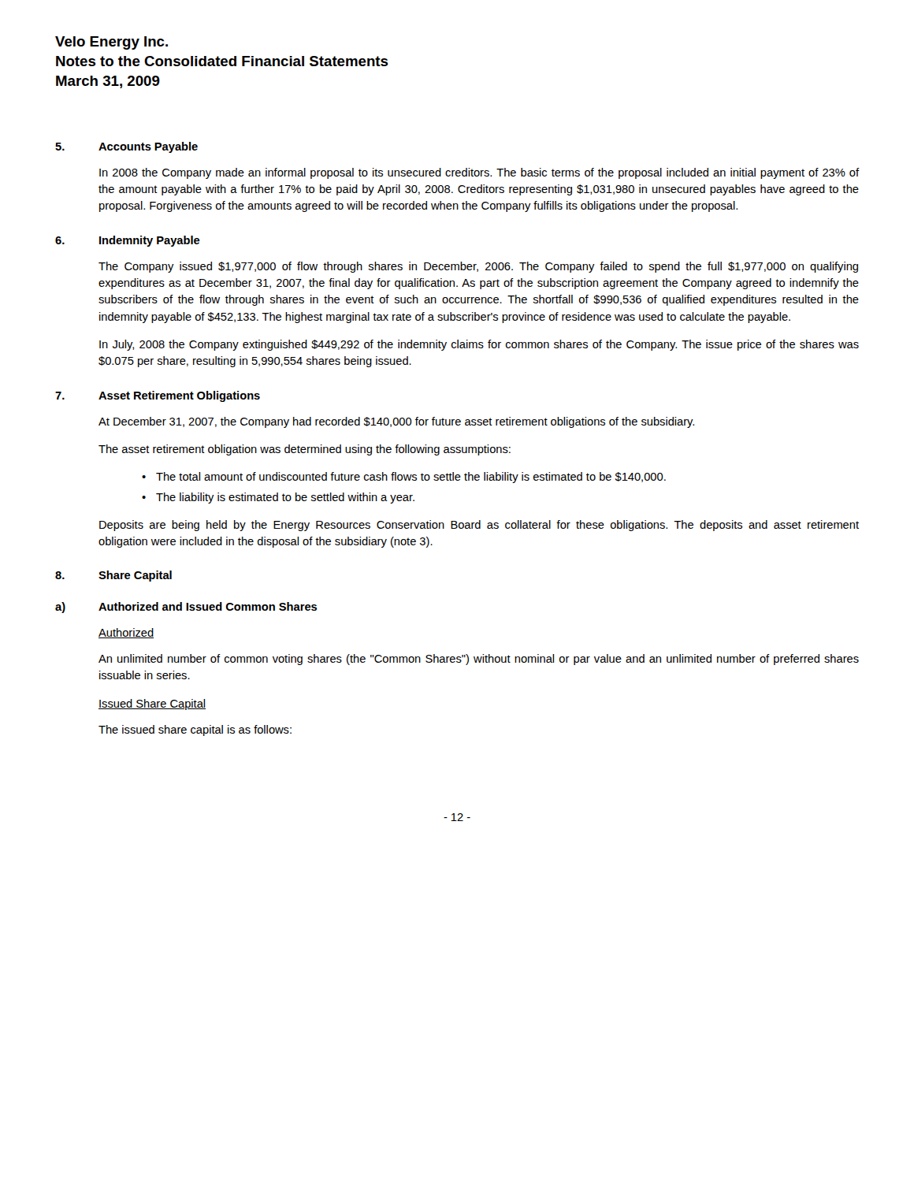Velo Energy Inc.
Notes to the Consolidated Financial Statements
March 31, 2009
5. Accounts Payable
In 2008 the Company made an informal proposal to its unsecured creditors. The basic terms of the proposal included an initial payment of 23% of the amount payable with a further 17% to be paid by April 30, 2008. Creditors representing $1,031,980 in unsecured payables have agreed to the proposal. Forgiveness of the amounts agreed to will be recorded when the Company fulfills its obligations under the proposal.
6. Indemnity Payable
The Company issued $1,977,000 of flow through shares in December, 2006. The Company failed to spend the full $1,977,000 on qualifying expenditures as at December 31, 2007, the final day for qualification. As part of the subscription agreement the Company agreed to indemnify the subscribers of the flow through shares in the event of such an occurrence. The shortfall of $990,536 of qualified expenditures resulted in the indemnity payable of $452,133. The highest marginal tax rate of a subscriber's province of residence was used to calculate the payable.
In July, 2008 the Company extinguished $449,292 of the indemnity claims for common shares of the Company. The issue price of the shares was $0.075 per share, resulting in 5,990,554 shares being issued.
7. Asset Retirement Obligations
At December 31, 2007, the Company had recorded $140,000 for future asset retirement obligations of the subsidiary.
The asset retirement obligation was determined using the following assumptions:
The total amount of undiscounted future cash flows to settle the liability is estimated to be $140,000.
The liability is estimated to be settled within a year.
Deposits are being held by the Energy Resources Conservation Board as collateral for these obligations. The deposits and asset retirement obligation were included in the disposal of the subsidiary (note 3).
8. Share Capital
a) Authorized and Issued Common Shares
Authorized
An unlimited number of common voting shares (the "Common Shares") without nominal or par value and an unlimited number of preferred shares issuable in series.
Issued Share Capital
The issued share capital is as follows:
- 12 -